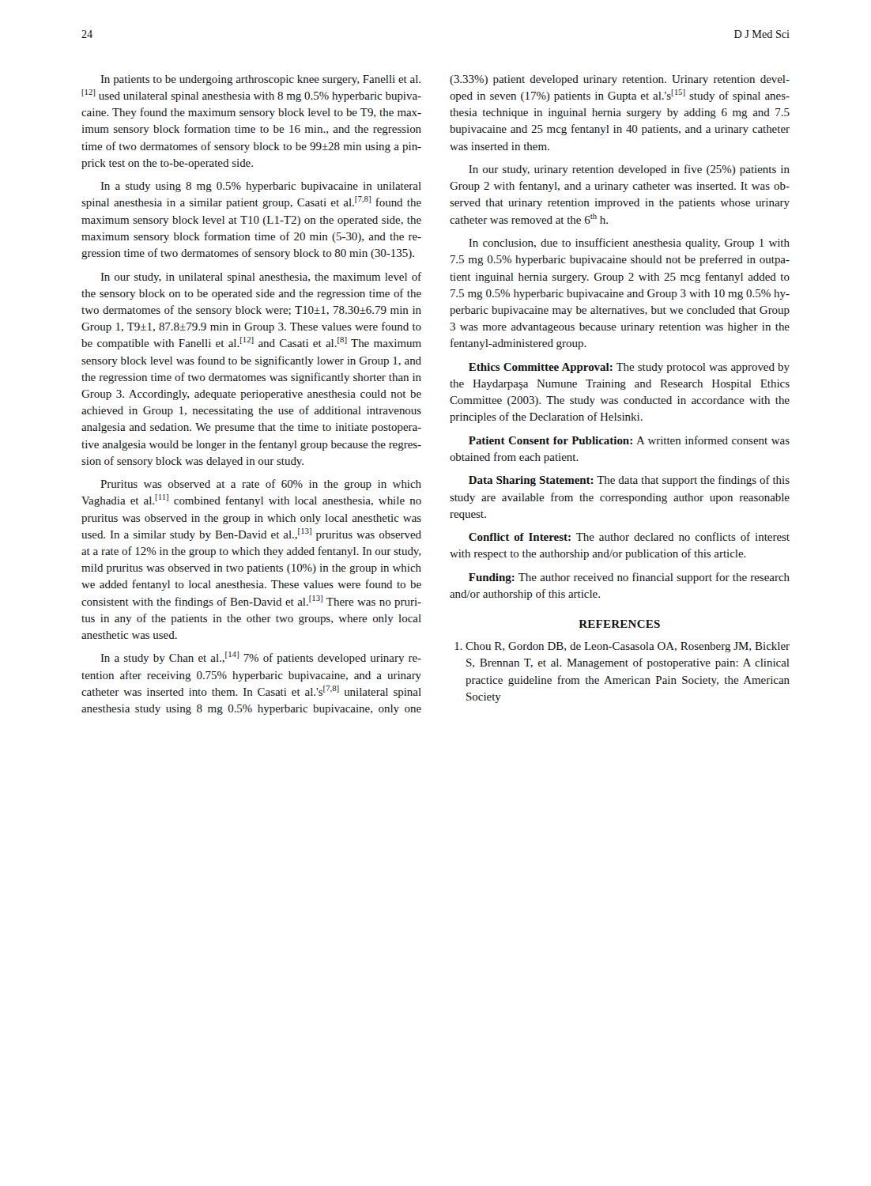24 D J Med Sci
In patients to be undergoing arthroscopic knee surgery, Fanelli et al.[12] used unilateral spinal anesthesia with 8 mg 0.5% hyperbaric bupivacaine. They found the maximum sensory block level to be T9, the maximum sensory block formation time to be 16 min., and the regression time of two dermatomes of sensory block to be 99±28 min using a pin-prick test on the to-be-operated side.
In a study using 8 mg 0.5% hyperbaric bupivacaine in unilateral spinal anesthesia in a similar patient group, Casati et al.[7,8] found the maximum sensory block level at T10 (L1-T2) on the operated side, the maximum sensory block formation time of 20 min (5-30), and the regression time of two dermatomes of sensory block to 80 min (30-135).
In our study, in unilateral spinal anesthesia, the maximum level of the sensory block on to be operated side and the regression time of the two dermatomes of the sensory block were; T10±1, 78.30±6.79 min in Group 1, T9±1, 87.8±79.9 min in Group 3. These values were found to be compatible with Fanelli et al.[12] and Casati et al.[8] The maximum sensory block level was found to be significantly lower in Group 1, and the regression time of two dermatomes was significantly shorter than in Group 3. Accordingly, adequate perioperative anesthesia could not be achieved in Group 1, necessitating the use of additional intravenous analgesia and sedation. We presume that the time to initiate postoperative analgesia would be longer in the fentanyl group because the regression of sensory block was delayed in our study.
Pruritus was observed at a rate of 60% in the group in which Vaghadia et al.[11] combined fentanyl with local anesthesia, while no pruritus was observed in the group in which only local anesthetic was used. In a similar study by Ben-David et al.,[13] pruritus was observed at a rate of 12% in the group to which they added fentanyl. In our study, mild pruritus was observed in two patients (10%) in the group in which we added fentanyl to local anesthesia. These values were found to be consistent with the findings of Ben-David et al.[13] There was no pruritus in any of the patients in the other two groups, where only local anesthetic was used.
In a study by Chan et al.,[14] 7% of patients developed urinary retention after receiving 0.75% hyperbaric bupivacaine, and a urinary catheter was inserted into them. In Casati et al.'s[7,8] unilateral spinal anesthesia study using 8 mg 0.5% hyperbaric bupivacaine, only one (3.33%) patient developed urinary retention. Urinary retention developed in seven (17%) patients in Gupta et al.'s[15] study of spinal anesthesia technique in inguinal hernia surgery by adding 6 mg and 7.5 bupivacaine and 25 mcg fentanyl in 40 patients, and a urinary catheter was inserted in them.
In our study, urinary retention developed in five (25%) patients in Group 2 with fentanyl, and a urinary catheter was inserted. It was observed that urinary retention improved in the patients whose urinary catheter was removed at the 6th h.
In conclusion, due to insufficient anesthesia quality, Group 1 with 7.5 mg 0.5% hyperbaric bupivacaine should not be preferred in outpatient inguinal hernia surgery. Group 2 with 25 mcg fentanyl added to 7.5 mg 0.5% hyperbaric bupivacaine and Group 3 with 10 mg 0.5% hyperbaric bupivacaine may be alternatives, but we concluded that Group 3 was more advantageous because urinary retention was higher in the fentanyl-administered group.
Ethics Committee Approval: The study protocol was approved by the Haydarpaşa Numune Training and Research Hospital Ethics Committee (2003). The study was conducted in accordance with the principles of the Declaration of Helsinki.
Patient Consent for Publication: A written informed consent was obtained from each patient.
Data Sharing Statement: The data that support the findings of this study are available from the corresponding author upon reasonable request.
Conflict of Interest: The author declared no conflicts of interest with respect to the authorship and/or publication of this article.
Funding: The author received no financial support for the research and/or authorship of this article.
REFERENCES
Chou R, Gordon DB, de Leon-Casasola OA, Rosenberg JM, Bickler S, Brennan T, et al. Management of postoperative pain: A clinical practice guideline from the American Pain Society, the American Society